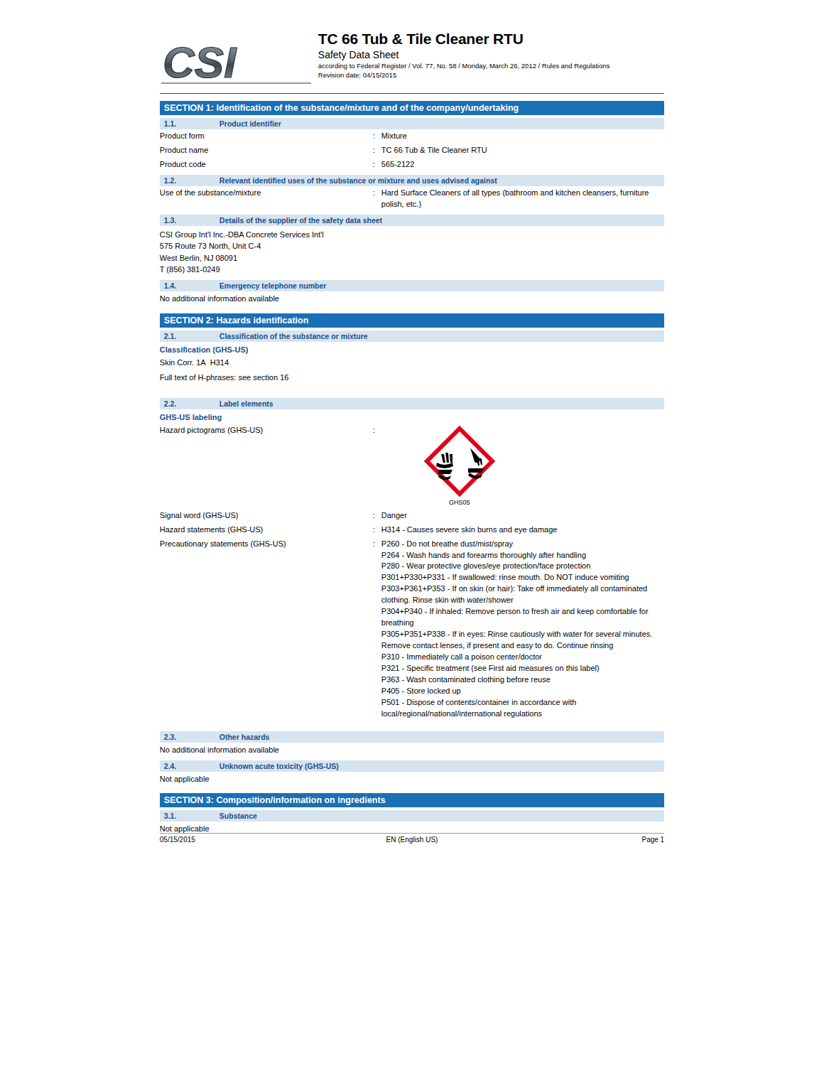CSI
TC 66 Tub & Tile Cleaner RTU
Safety Data Sheet
according to Federal Register / Vol. 77, No. 58 / Monday, March 26, 2012 / Rules and Regulations
Revision date: 04/15/2015
SECTION 1: Identification of the substance/mixture and of the company/undertaking
1.1. Product identifier
Product form
:
Mixture
Product name
:
TC 66 Tub & Tile Cleaner RTU
Product code
:
565-2122
1.2. Relevant identified uses of the substance or mixture and uses advised against
Use of the substance/mixture
:
Hard Surface Cleaners of all types (bathroom and kitchen cleansers, furniture polish, etc.)
1.3. Details of the supplier of the safety data sheet
CSI Group Int'l Inc.-DBA Concrete Services Int'l
575 Route 73 North, Unit C-4
West Berlin, NJ 08091
T (856) 381-0249
1.4. Emergency telephone number
No additional information available
SECTION 2: Hazards identification
2.1. Classification of the substance or mixture
Classification (GHS-US)
Skin Corr. 1A H314
Full text of H-phrases: see section 16
2.2. Label elements
GHS-US labeling
Hazard pictograms (GHS-US)
:
GHS05
Signal word (GHS-US)
:
Danger
Hazard statements (GHS-US)
:
H314 - Causes severe skin burns and eye damage
Precautionary statements (GHS-US)
:
P260 - Do not breathe dust/mist/spray
P264 - Wash hands and forearms thoroughly after handling
P280 - Wear protective gloves/eye protection/face protection
P301+P330+P331 - If swallowed: rinse mouth. Do NOT induce vomiting
P303+P361+P353 - If on skin (or hair): Take off immediately all contaminated clothing. Rinse skin with water/shower
P304+P340 - If inhaled: Remove person to fresh air and keep comfortable for breathing
P305+P351+P338 - If in eyes: Rinse cautiously with water for several minutes. Remove contact lenses, if present and easy to do. Continue rinsing
P310 - Immediately call a poison center/doctor
P321 - Specific treatment (see First aid measures on this label)
P363 - Wash contaminated clothing before reuse
P405 - Store locked up
P501 - Dispose of contents/container in accordance with local/regional/national/international regulations
2.3. Other hazards
No additional information available
2.4. Unknown acute toxicity (GHS-US)
Not applicable
SECTION 3: Composition/information on ingredients
3.1. Substance
Not applicable
05/15/2015
EN (English US)
Page 1